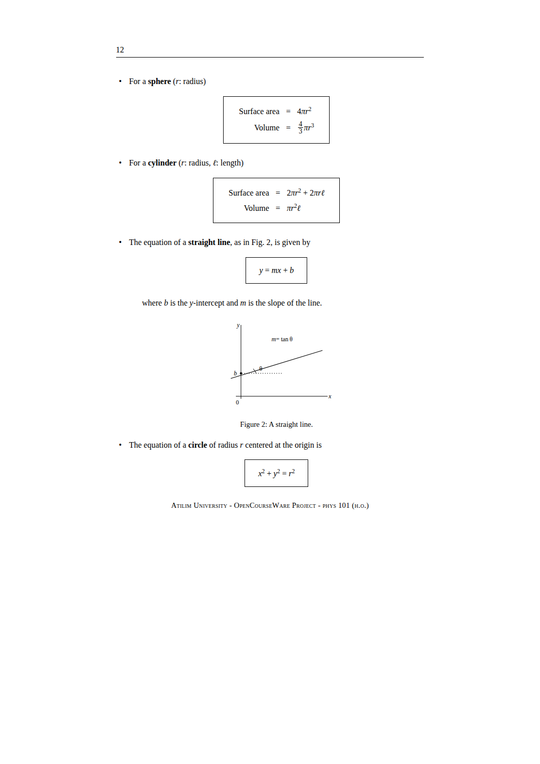12
For a sphere (r: radius)
| Surface area | = | 4 πr 2 |
| Volume | = | 4 3 πr 3 |
For a cylinder (r: radius, ℓ: length)
| Surface area | = | 2 πr 2 + 2 πrℓ |
| Volume | = | πr 2 ℓ |
The equation of a straight line, as in Fig. 2, is given by
y = mx + b
where b is the y-intercept and m is the slope of the line.
y x b 0 θ m= tan θ
Figure 2: A straight line.
The equation of a circle of radius r centered at the origin is
x2 + y2 = r2
Atilim University - OpenCourseWare Project - phys 101 (h.o.)